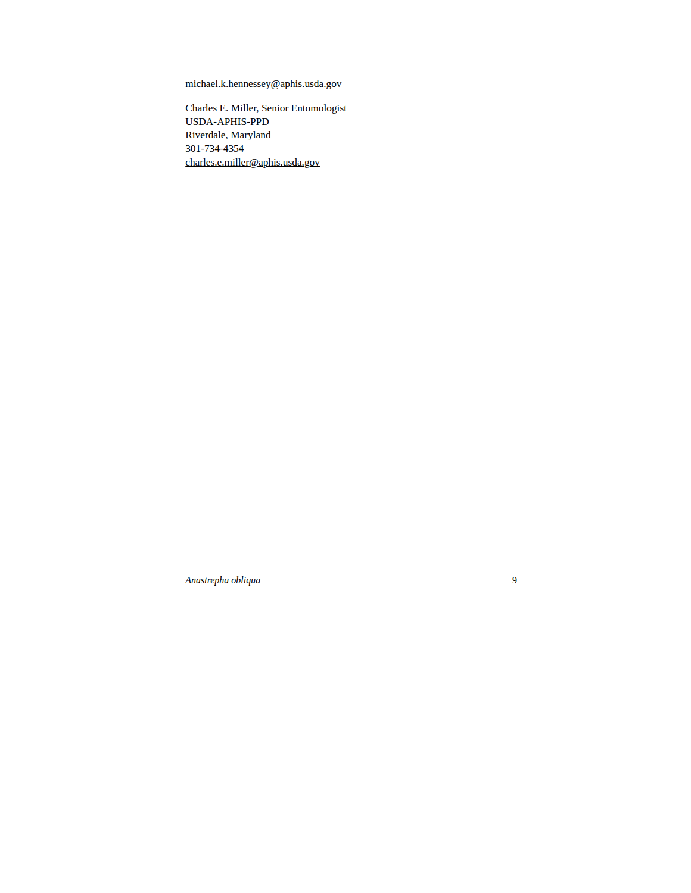michael.k.hennessey@aphis.usda.gov
Charles E. Miller, Senior Entomologist
USDA-APHIS-PPD
Riverdale, Maryland
301-734-4354
charles.e.miller@aphis.usda.gov
Anastrepha obliqua 9